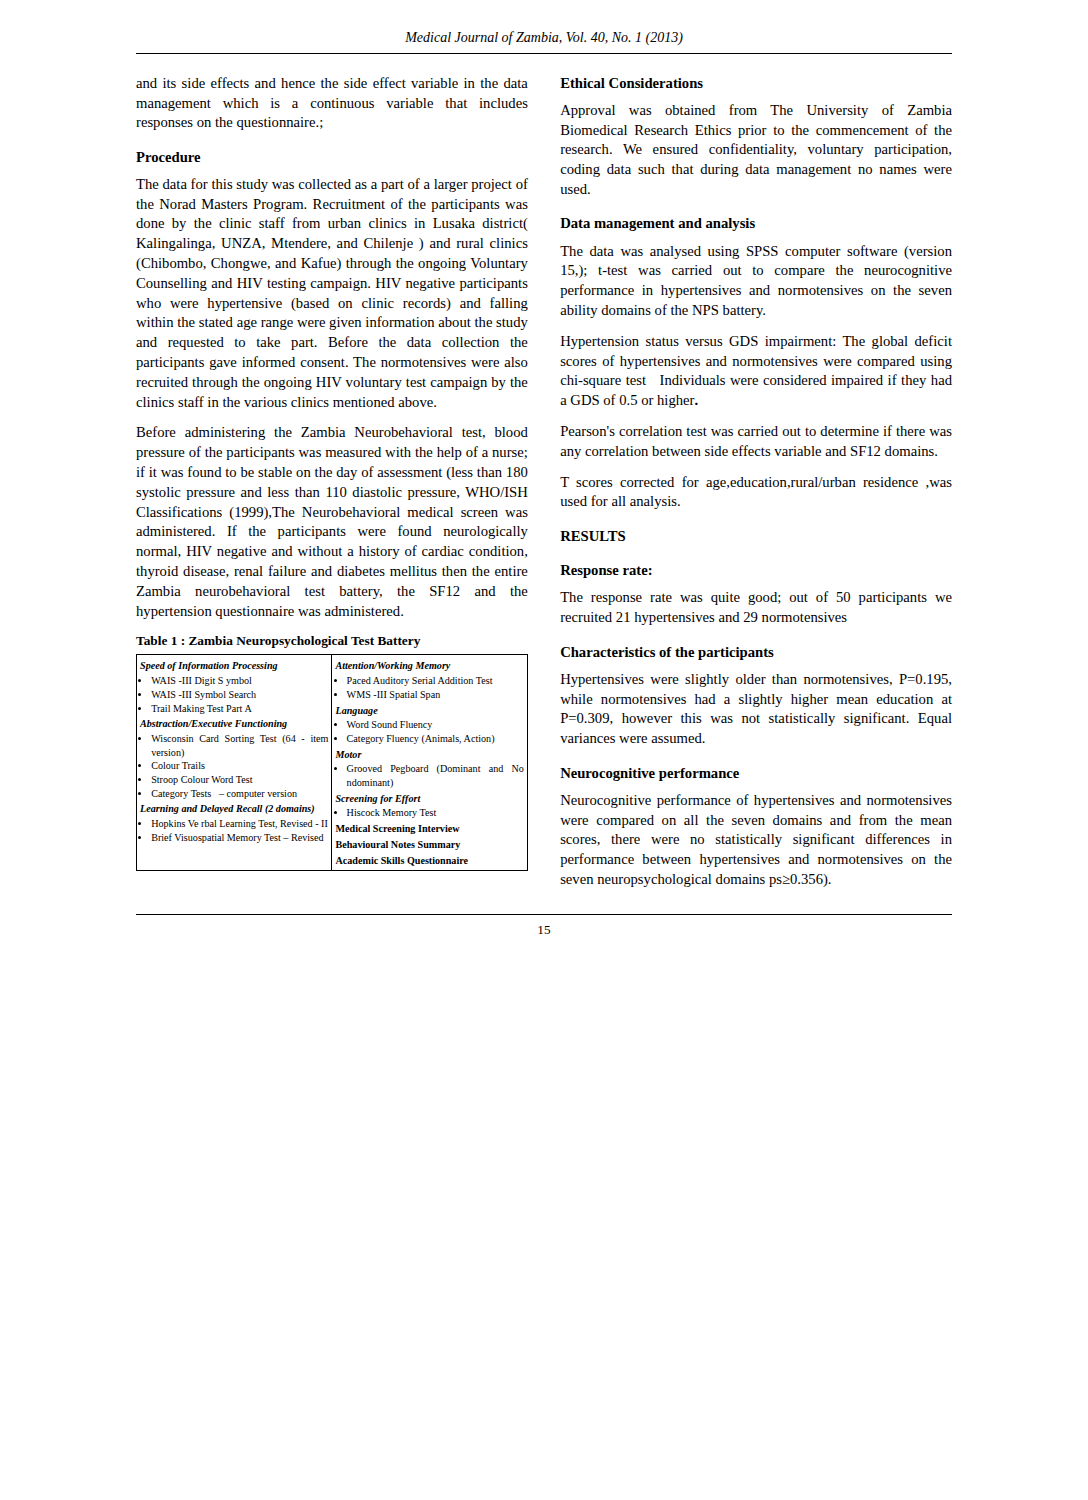Medical Journal of Zambia, Vol. 40, No. 1 (2013)
and its side effects and hence the side effect variable in the data management which is a continuous variable that includes responses on the questionnaire.;
Procedure
The data for this study was collected as a part of a larger project of the Norad Masters Program. Recruitment of the participants was done by the clinic staff from urban clinics in Lusaka district( Kalingalinga, UNZA, Mtendere, and Chilenje ) and rural clinics (Chibombo, Chongwe, and Kafue) through the ongoing Voluntary Counselling and HIV testing campaign. HIV negative participants who were hypertensive (based on clinic records) and falling within the stated age range were given information about the study and requested to take part. Before the data collection the participants gave informed consent. The normotensives were also recruited through the ongoing HIV voluntary test campaign by the clinics staff in the various clinics mentioned above.
Before administering the Zambia Neurobehavioral test, blood pressure of the participants was measured with the help of a nurse; if it was found to be stable on the day of assessment (less than 180 systolic pressure and less than 110 diastolic pressure, WHO/ISH Classifications (1999),The Neurobehavioral medical screen was administered. If the participants were found neurologically normal, HIV negative and without a history of cardiac condition, thyroid disease, renal failure and diabetes mellitus then the entire Zambia neurobehavioral test battery, the SF12 and the hypertension questionnaire was administered.
Table 1 : Zambia Neuropsychological Test Battery
| Speed of Information Processing WAIS -III Digit S ymbol WAIS -III Symbol Search Trail Making Test Part A Abstraction/Executive Functioning Wisconsin Card Sorting Test (64 - item version) Colour Trails Stroop Colour Word Test Category Tests – computer version Learning and Delayed Recall (2 domains) Hopkins Ve rbal Learning Test, Revised - II Brief Visuospatial Memory Test – Revised | Attention/Working Memory Paced Auditory Serial Addition Test WMS -III Spatial Span Language Word Sound Fluency Category Fluency (Animals, Action) Motor Grooved Pegboard (Dominant and No ndominant) Screening for Effort Hiscock Memory Test Medical Screening Interview Behavioural Notes Summary Academic Skills Questionnaire |
Ethical Considerations
Approval was obtained from The University of Zambia Biomedical Research Ethics prior to the commencement of the research. We ensured confidentiality, voluntary participation, coding data such that during data management no names were used.
Data management and analysis
The data was analysed using SPSS computer software (version 15,); t-test was carried out to compare the neurocognitive performance in hypertensives and normotensives on the seven ability domains of the NPS battery.
Hypertension status versus GDS impairment: The global deficit scores of hypertensives and normotensives were compared using chi-square test Individuals were considered impaired if they had a GDS of 0.5 or higher.
Pearson's correlation test was carried out to determine if there was any correlation between side effects variable and SF12 domains.
T scores corrected for age,education,rural/urban residence ,was used for all analysis.
RESULTS
Response rate:
The response rate was quite good; out of 50 participants we recruited 21 hypertensives and 29 normotensives
Characteristics of the participants
Hypertensives were slightly older than normotensives, P=0.195, while normotensives had a slightly higher mean education at P=0.309, however this was not statistically significant. Equal variances were assumed.
Neurocognitive performance
Neurocognitive performance of hypertensives and normotensives were compared on all the seven domains and from the mean scores, there were no statistically significant differences in performance between hypertensives and normotensives on the seven neuropsychological domains ps≥0.356).
15